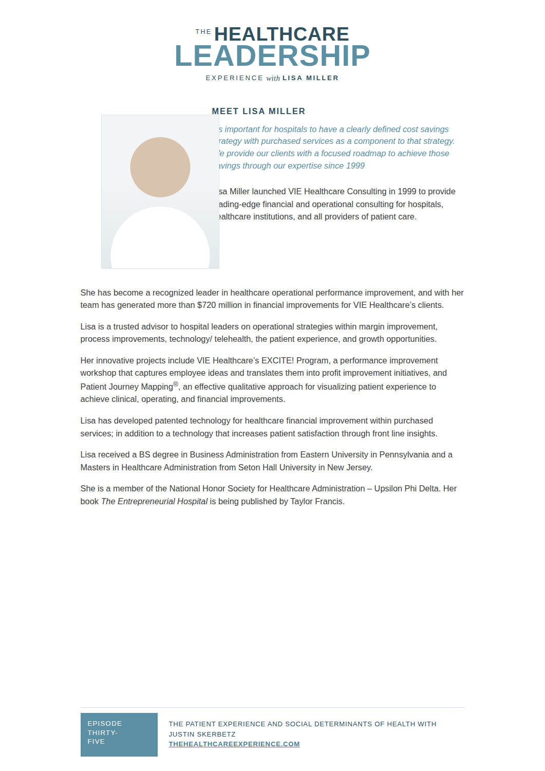THE HEALTHCARE
LEADERSHIP
EXPERIENCE with LISA MILLER
Meet Lisa Miller
It’s important for hospitals to have a clearly defined cost savings strategy with purchased services as a component to that strategy. We provide our clients with a focused roadmap to achieve those savings through our expertise since 1999
Lisa Miller launched VIE Healthcare Consulting in 1999 to provide leading-edge financial and operational consulting for hospitals, healthcare institutions, and all providers of patient care.
She has become a recognized leader in healthcare operational performance improvement, and with her team has generated more than $720 million in financial improvements for VIE Healthcare’s clients.
Lisa is a trusted advisor to hospital leaders on operational strategies within margin improvement, process improvements, technology/ telehealth, the patient experience, and growth opportunities.
Her innovative projects include VIE Healthcare’s EXCITE! Program, a performance improvement workshop that captures employee ideas and translates them into profit improvement initiatives, and Patient Journey Mapping®, an effective qualitative approach for visualizing patient experience to achieve clinical, operating, and financial improvements.
Lisa has developed patented technology for healthcare financial improvement within purchased services; in addition to a technology that increases patient satisfaction through front line insights.
Lisa received a BS degree in Business Administration from Eastern University in Pennsylvania and a Masters in Healthcare Administration from Seton Hall University in New Jersey.
She is a member of the National Honor Society for Healthcare Administration – Upsilon Phi Delta. Her book The Entrepreneurial Hospital is being published by Taylor Francis.
Episode
Thirty-
Five
The Patient Experience and Social Determinants of Health with Justin Skerbetz
thehealthcareexperience.com